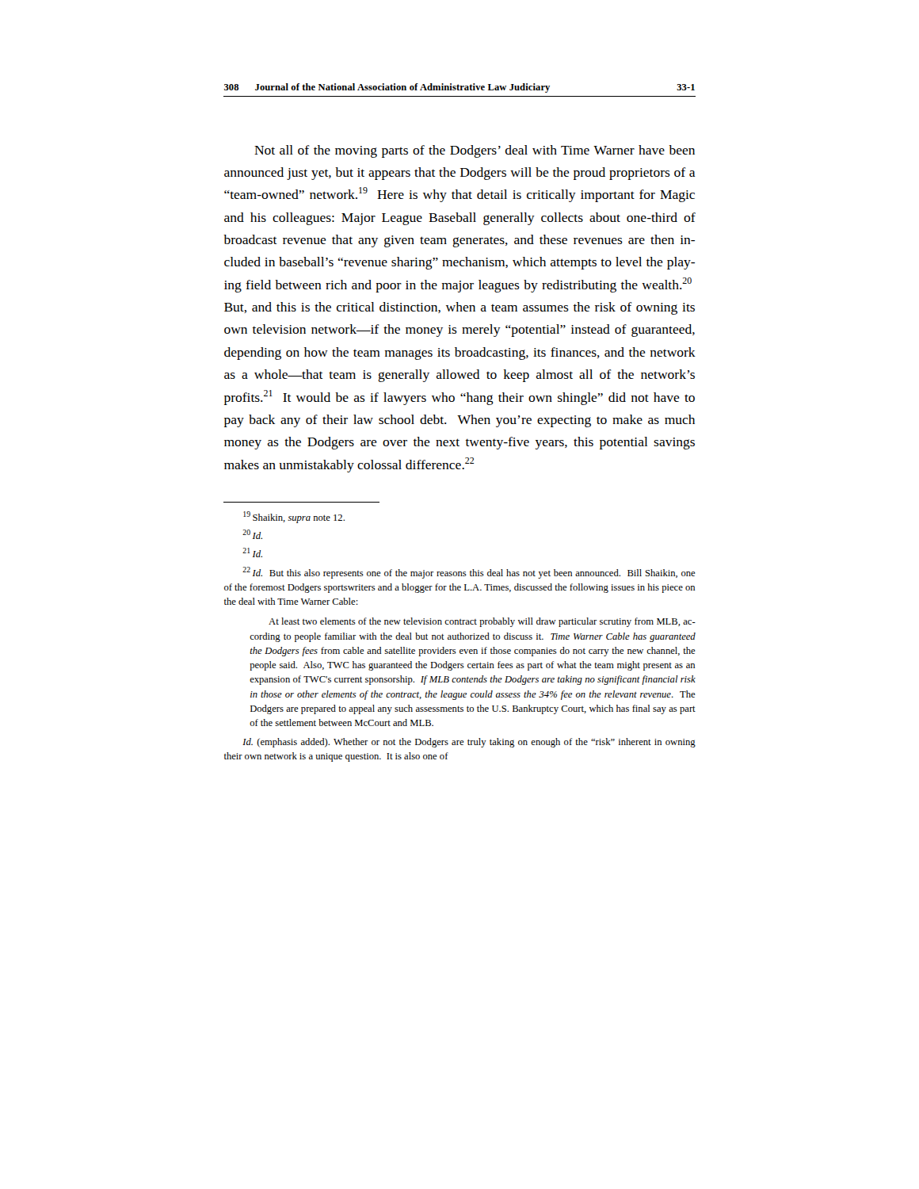308 Journal of the National Association of Administrative Law Judiciary 33-1
Not all of the moving parts of the Dodgers’ deal with Time Warner have been announced just yet, but it appears that the Dodgers will be the proud proprietors of a “team-owned” network.19 Here is why that detail is critically important for Magic and his colleagues: Major League Baseball generally collects about one-third of broadcast revenue that any given team generates, and these revenues are then included in baseball’s “revenue sharing” mechanism, which attempts to level the playing field between rich and poor in the major leagues by redistributing the wealth.20 But, and this is the critical distinction, when a team assumes the risk of owning its own television network—if the money is merely “potential” instead of guaranteed, depending on how the team manages its broadcasting, its finances, and the network as a whole—that team is generally allowed to keep almost all of the network’s profits.21 It would be as if lawyers who “hang their own shingle” did not have to pay back any of their law school debt. When you’re expecting to make as much money as the Dodgers are over the next twenty-five years, this potential savings makes an unmistakably colossal difference.22
19 Shaikin, supra note 12.
20 Id.
21 Id.
22 Id. But this also represents one of the major reasons this deal has not yet been announced. Bill Shaikin, one of the foremost Dodgers sportswriters and a blogger for the L.A. Times, discussed the following issues in his piece on the deal with Time Warner Cable:
At least two elements of the new television contract probably will draw particular scrutiny from MLB, according to people familiar with the deal but not authorized to discuss it. Time Warner Cable has guaranteed the Dodgers fees from cable and satellite providers even if those companies do not carry the new channel, the people said. Also, TWC has guaranteed the Dodgers certain fees as part of what the team might present as an expansion of TWC's current sponsorship. If MLB contends the Dodgers are taking no significant financial risk in those or other elements of the contract, the league could assess the 34% fee on the relevant revenue. The Dodgers are prepared to appeal any such assessments to the U.S. Bankruptcy Court, which has final say as part of the settlement between McCourt and MLB.
Id. (emphasis added). Whether or not the Dodgers are truly taking on enough of the “risk” inherent in owning their own network is a unique question. It is also one of